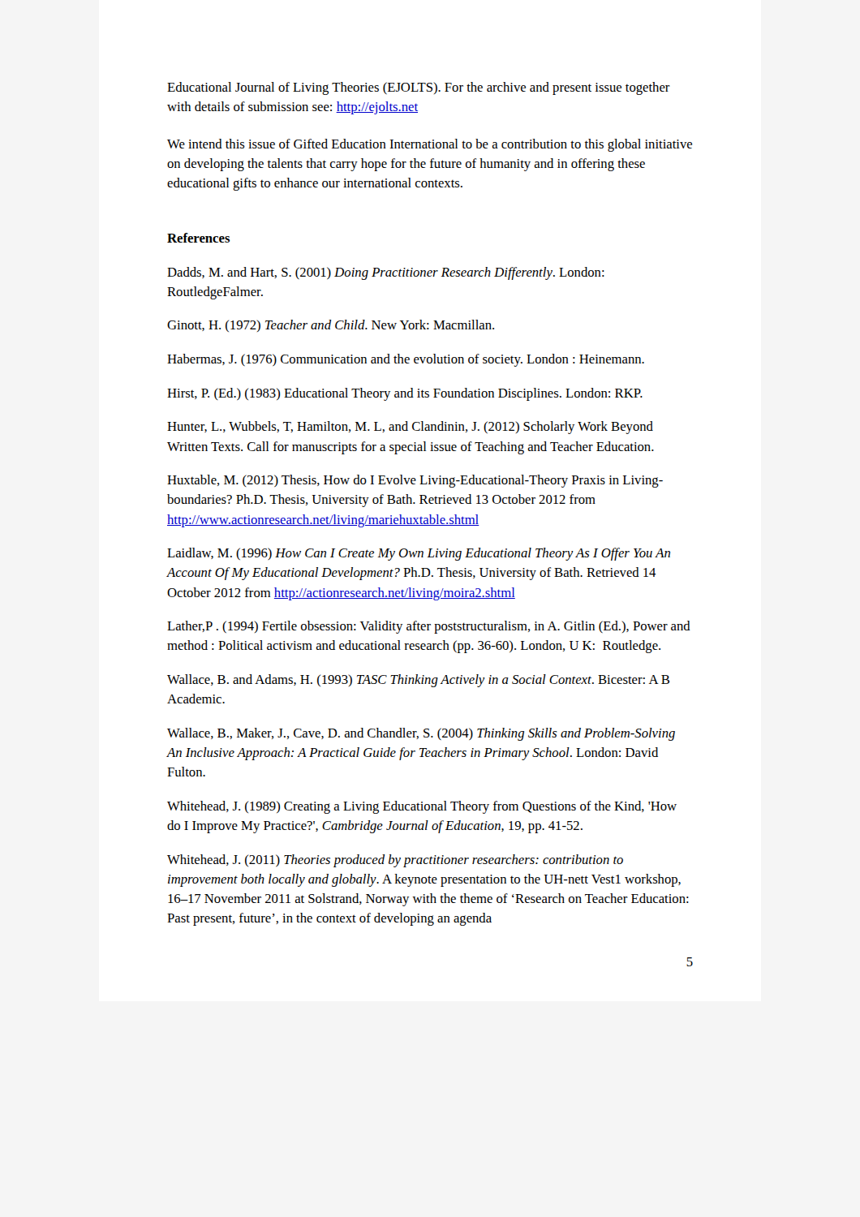Educational Journal of Living Theories (EJOLTS). For the archive and present issue together with details of submission see: http://ejolts.net
We intend this issue of Gifted Education International to be a contribution to this global initiative on developing the talents that carry hope for the future of humanity and in offering these educational gifts to enhance our international contexts.
References
Dadds, M. and Hart, S. (2001) Doing Practitioner Research Differently. London: RoutledgeFalmer.
Ginott, H. (1972) Teacher and Child. New York: Macmillan.
Habermas, J. (1976) Communication and the evolution of society. London : Heinemann.
Hirst, P. (Ed.) (1983) Educational Theory and its Foundation Disciplines. London: RKP.
Hunter, L., Wubbels, T, Hamilton, M. L, and Clandinin, J. (2012) Scholarly Work Beyond Written Texts. Call for manuscripts for a special issue of Teaching and Teacher Education.
Huxtable, M. (2012) Thesis, How do I Evolve Living-Educational-Theory Praxis in Living-boundaries? Ph.D. Thesis, University of Bath. Retrieved 13 October 2012 from http://www.actionresearch.net/living/mariehuxtable.shtml
Laidlaw, M. (1996) How Can I Create My Own Living Educational Theory As I Offer You An Account Of My Educational Development? Ph.D. Thesis, University of Bath. Retrieved 14 October 2012 from http://actionresearch.net/living/moira2.shtml
Lather,P . (1994) Fertile obsession: Validity after poststructuralism, in A. Gitlin (Ed.), Power and method : Political activism and educational research (pp. 36-60). London, U K: Routledge.
Wallace, B. and Adams, H. (1993) TASC Thinking Actively in a Social Context. Bicester: A B Academic.
Wallace, B., Maker, J., Cave, D. and Chandler, S. (2004) Thinking Skills and Problem-Solving An Inclusive Approach: A Practical Guide for Teachers in Primary School. London: David Fulton.
Whitehead, J. (1989) Creating a Living Educational Theory from Questions of the Kind, 'How do I Improve My Practice?', Cambridge Journal of Education, 19, pp. 41-52.
Whitehead, J. (2011) Theories produced by practitioner researchers: contribution to improvement both locally and globally. A keynote presentation to the UH-⁠nett Vest1 workshop, 16–17 November 2011 at Solstrand, Norway with the theme of ‘Research on Teacher Education: Past present, future’, in the context of developing an agenda
5